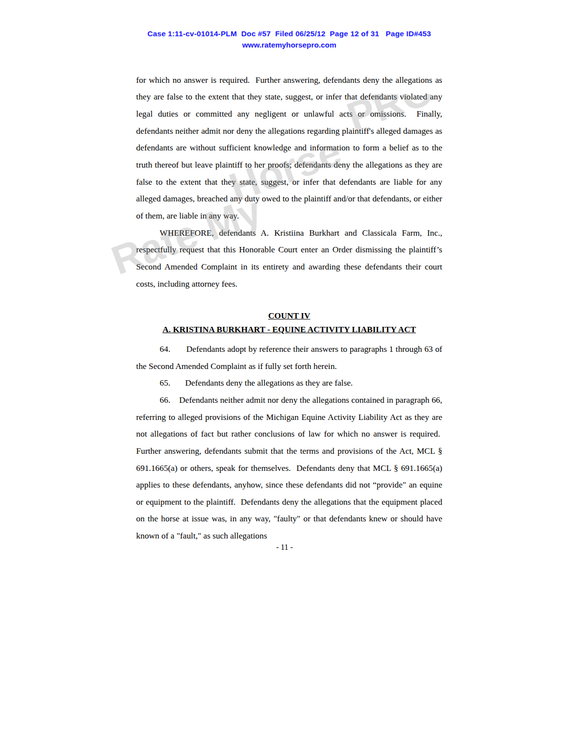Case 1:11-cv-01014-PLM Doc #57 Filed 06/25/12 Page 12 of 31 Page ID#453
www.ratemyhorsepro.com
Rate My
Horse
PRO
for which no answer is required. Further answering, defendants deny the allegations as they are false to the extent that they state, suggest, or infer that defendants violated any legal duties or committed any negligent or unlawful acts or omissions. Finally, defendants neither admit nor deny the allegations regarding plaintiff's alleged damages as defendants are without sufficient knowledge and information to form a belief as to the truth thereof but leave plaintiff to her proofs; defendants deny the allegations as they are false to the extent that they state, suggest, or infer that defendants are liable for any alleged damages, breached any duty owed to the plaintiff and/or that defendants, or either of them, are liable in any way.
WHEREFORE, defendants A. Kristiina Burkhart and Classicala Farm, Inc., respectfully request that this Honorable Court enter an Order dismissing the plaintiff’s Second Amended Complaint in its entirety and awarding these defendants their court costs, including attorney fees.
COUNT IV
A. KRISTINA BURKHART - EQUINE ACTIVITY LIABILITY ACT
64. Defendants adopt by reference their answers to paragraphs 1 through 63 of the Second Amended Complaint as if fully set forth herein.
65. Defendants deny the allegations as they are false.
66. Defendants neither admit nor deny the allegations contained in paragraph 66, referring to alleged provisions of the Michigan Equine Activity Liability Act as they are not allegations of fact but rather conclusions of law for which no answer is required. Further answering, defendants submit that the terms and provisions of the Act, MCL § 691.1665(a) or others, speak for themselves. Defendants deny that MCL § 691.1665(a) applies to these defendants, anyhow, since these defendants did not “provide" an equine or equipment to the plaintiff. Defendants deny the allegations that the equipment placed on the horse at issue was, in any way, "faulty" or that defendants knew or should have known of a "fault," as such allegations
- 11 -